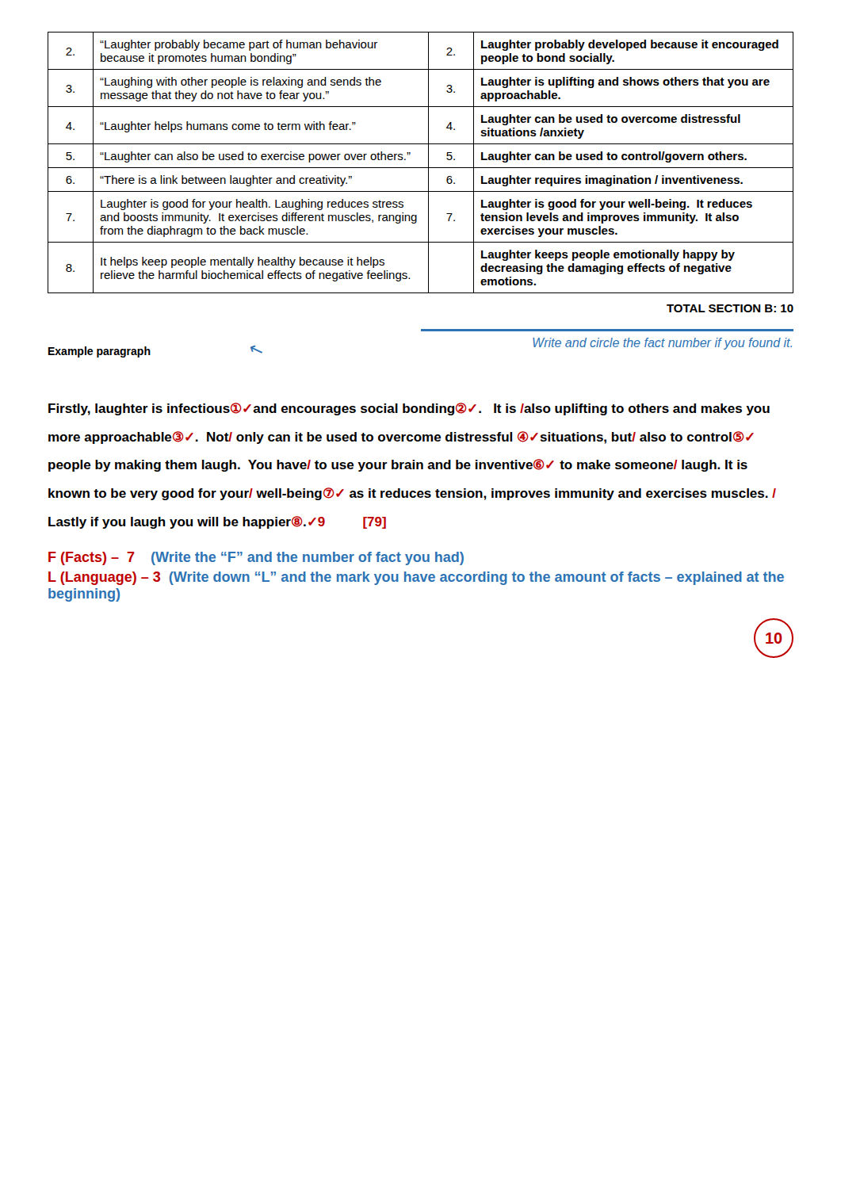| 2. | “Laughter probably became part of human behaviour because it promotes human bonding” | 2. | Laughter probably developed because it encouraged people to bond socially. |
| 3. | “Laughing with other people is relaxing and sends the message that they do not have to fear you.” | 3. | Laughter is uplifting and shows others that you are approachable. |
| 4. | “Laughter helps humans come to term with fear.” | 4. | Laughter can be used to overcome distressful situations /anxiety |
| 5. | “Laughter can also be used to exercise power over others.” | 5. | Laughter can be used to control/govern others. |
| 6. | “There is a link between laughter and creativity.” | 6. | Laughter requires imagination / inventiveness. |
| 7. | Laughter is good for your health. Laughing reduces stress and boosts immunity. It exercises different muscles, ranging from the diaphragm to the back muscle. | 7. | Laughter is good for your well-being. It reduces tension levels and improves immunity. It also exercises your muscles. |
| 8. | It helps keep people mentally healthy because it helps relieve the harmful biochemical effects of negative feelings. | | Laughter keeps people emotionally happy by decreasing the damaging effects of negative emotions. |
TOTAL SECTION B: 10
Example paragraph ↖ Write and circle the fact number if you found it.
Firstly, laughter is infectious①✓and encourages social bonding②✓. It is /also uplifting to others and makes you more approachable③✓. Not/ only can it be used to overcome distressful ④✓situations, but/ also to control⑤✓ people by making them laugh. You have/ to use your brain and be inventive⑥✓ to make someone/ laugh. It is known to be very good for your/ well-being⑦✓ as it reduces tension, improves immunity and exercises muscles. / Lastly if you laugh you will be happier⑧.✓9 [79]
F (Facts) – 7 (Write the “F” and the number of fact you had)
L (Language) – 3 (Write down “L” and the mark you have according to the amount of facts – explained at the beginning)
10